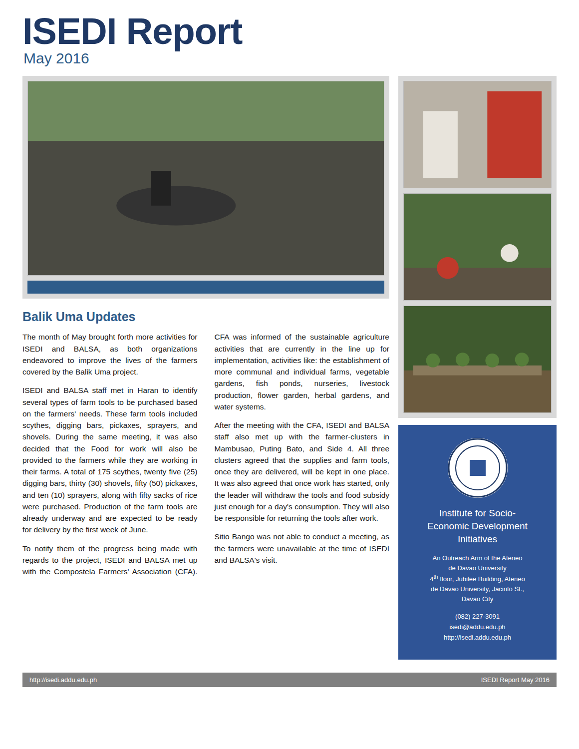ISEDI Report
May 2016
Balik Uma Updates
The month of May brought forth more activities for ISEDI and BALSA, as both organizations endeavored to improve the lives of the farmers covered by the Balik Uma project.
ISEDI and BALSA staff met in Haran to identify several types of farm tools to be purchased based on the farmers' needs. These farm tools included scythes, digging bars, pickaxes, sprayers, and shovels. During the same meeting, it was also decided that the Food for work will also be provided to the farmers while they are working in their farms. A total of 175 scythes, twenty five (25) digging bars, thirty (30) shovels, fifty (50) pickaxes, and ten (10) sprayers, along with fifty sacks of rice were purchased. Production of the farm tools are already underway and are expected to be ready for delivery by the first week of June.
To notify them of the progress being made with regards to the project, ISEDI and BALSA met up with the Compostela Farmers' Association (CFA). CFA was informed of the sustainable agriculture activities that are currently in the line up for implementation, activities like: the establishment of more communal and individual farms, vegetable gardens, fish ponds, nurseries, livestock production, flower garden, herbal gardens, and water systems.
After the meeting with the CFA, ISEDI and BALSA staff also met up with the farmer-clusters in Mambusao, Puting Bato, and Side 4. All three clusters agreed that the supplies and farm tools, once they are delivered, will be kept in one place. It was also agreed that once work has started, only the leader will withdraw the tools and food subsidy just enough for a day's consumption. They will also be responsible for returning the tools after work.
Sitio Bango was not able to conduct a meeting, as the farmers were unavailable at the time of ISEDI and BALSA's visit.
Institute for Socio-
Economic Development
Initiatives
An Outreach Arm of the Ateneo
de Davao University
4th floor, Jubilee Building, Ateneo
de Davao University, Jacinto St.,
Davao City
(082) 227-3091
isedi@addu.edu.ph
http://isedi.addu.edu.ph
http://isedi.addu.edu.ph ISEDI Report May 2016